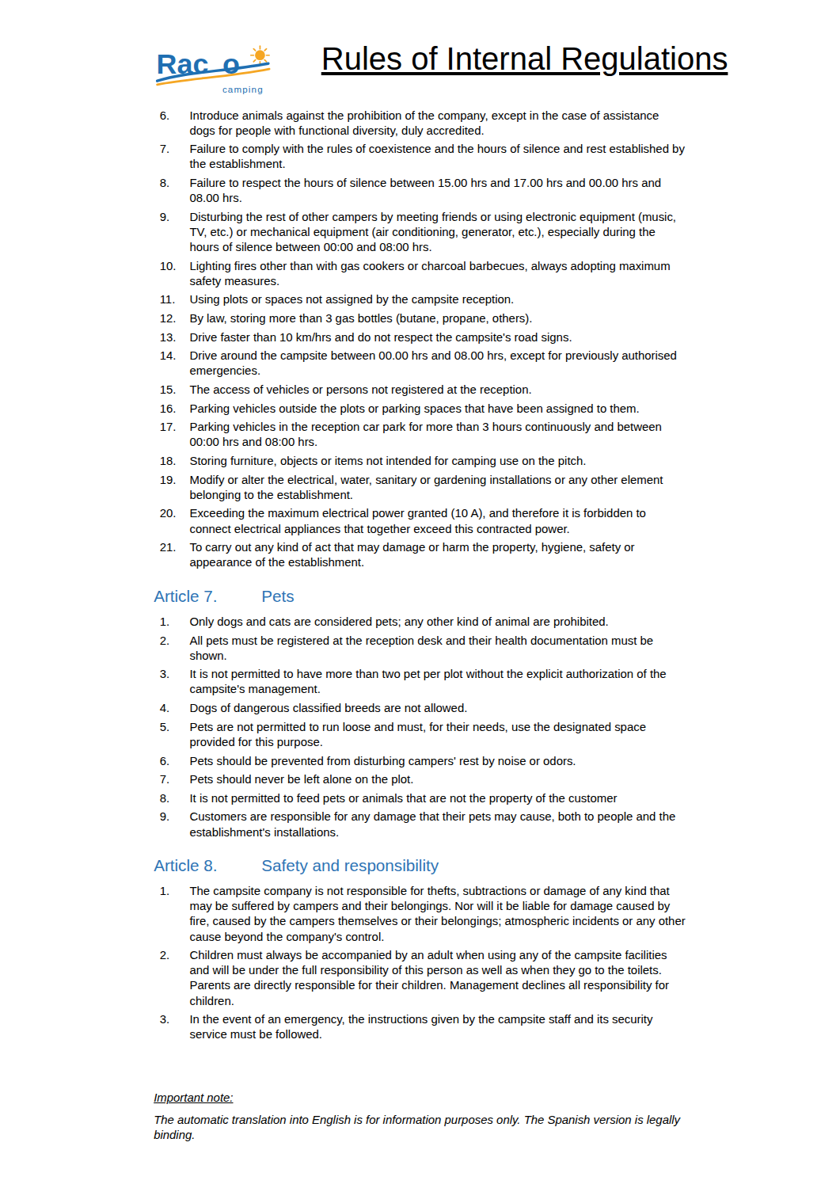Rac o camping
Rules of Internal Regulations
6. Introduce animals against the prohibition of the company, except in the case of assistance dogs for people with functional diversity, duly accredited.
7. Failure to comply with the rules of coexistence and the hours of silence and rest established by the establishment.
8. Failure to respect the hours of silence between 15.00 hrs and 17.00 hrs and 00.00 hrs and 08.00 hrs.
9. Disturbing the rest of other campers by meeting friends or using electronic equipment (music, TV, etc.) or mechanical equipment (air conditioning, generator, etc.), especially during the hours of silence between 00:00 and 08:00 hrs.
10. Lighting fires other than with gas cookers or charcoal barbecues, always adopting maximum safety measures.
11. Using plots or spaces not assigned by the campsite reception.
12. By law, storing more than 3 gas bottles (butane, propane, others).
13. Drive faster than 10 km/hrs and do not respect the campsite's road signs.
14. Drive around the campsite between 00.00 hrs and 08.00 hrs, except for previously authorised emergencies.
15. The access of vehicles or persons not registered at the reception.
16. Parking vehicles outside the plots or parking spaces that have been assigned to them.
17. Parking vehicles in the reception car park for more than 3 hours continuously and between 00:00 hrs and 08:00 hrs.
18. Storing furniture, objects or items not intended for camping use on the pitch.
19. Modify or alter the electrical, water, sanitary or gardening installations or any other element belonging to the establishment.
20. Exceeding the maximum electrical power granted (10 A), and therefore it is forbidden to connect electrical appliances that together exceed this contracted power.
21. To carry out any kind of act that may damage or harm the property, hygiene, safety or appearance of the establishment.
Article 7. Pets
1. Only dogs and cats are considered pets; any other kind of animal are prohibited.
2. All pets must be registered at the reception desk and their health documentation must be shown.
3. It is not permitted to have more than two pet per plot without the explicit authorization of the campsite's management.
4. Dogs of dangerous classified breeds are not allowed.
5. Pets are not permitted to run loose and must, for their needs, use the designated space provided for this purpose.
6. Pets should be prevented from disturbing campers' rest by noise or odors.
7. Pets should never be left alone on the plot.
8. It is not permitted to feed pets or animals that are not the property of the customer
9. Customers are responsible for any damage that their pets may cause, both to people and the establishment's installations.
Article 8. Safety and responsibility
1. The campsite company is not responsible for thefts, subtractions or damage of any kind that may be suffered by campers and their belongings. Nor will it be liable for damage caused by fire, caused by the campers themselves or their belongings; atmospheric incidents or any other cause beyond the company's control.
2. Children must always be accompanied by an adult when using any of the campsite facilities and will be under the full responsibility of this person as well as when they go to the toilets. Parents are directly responsible for their children. Management declines all responsibility for children.
3. In the event of an emergency, the instructions given by the campsite staff and its security service must be followed.
Important note:
The automatic translation into English is for information purposes only. The Spanish version is legally binding.